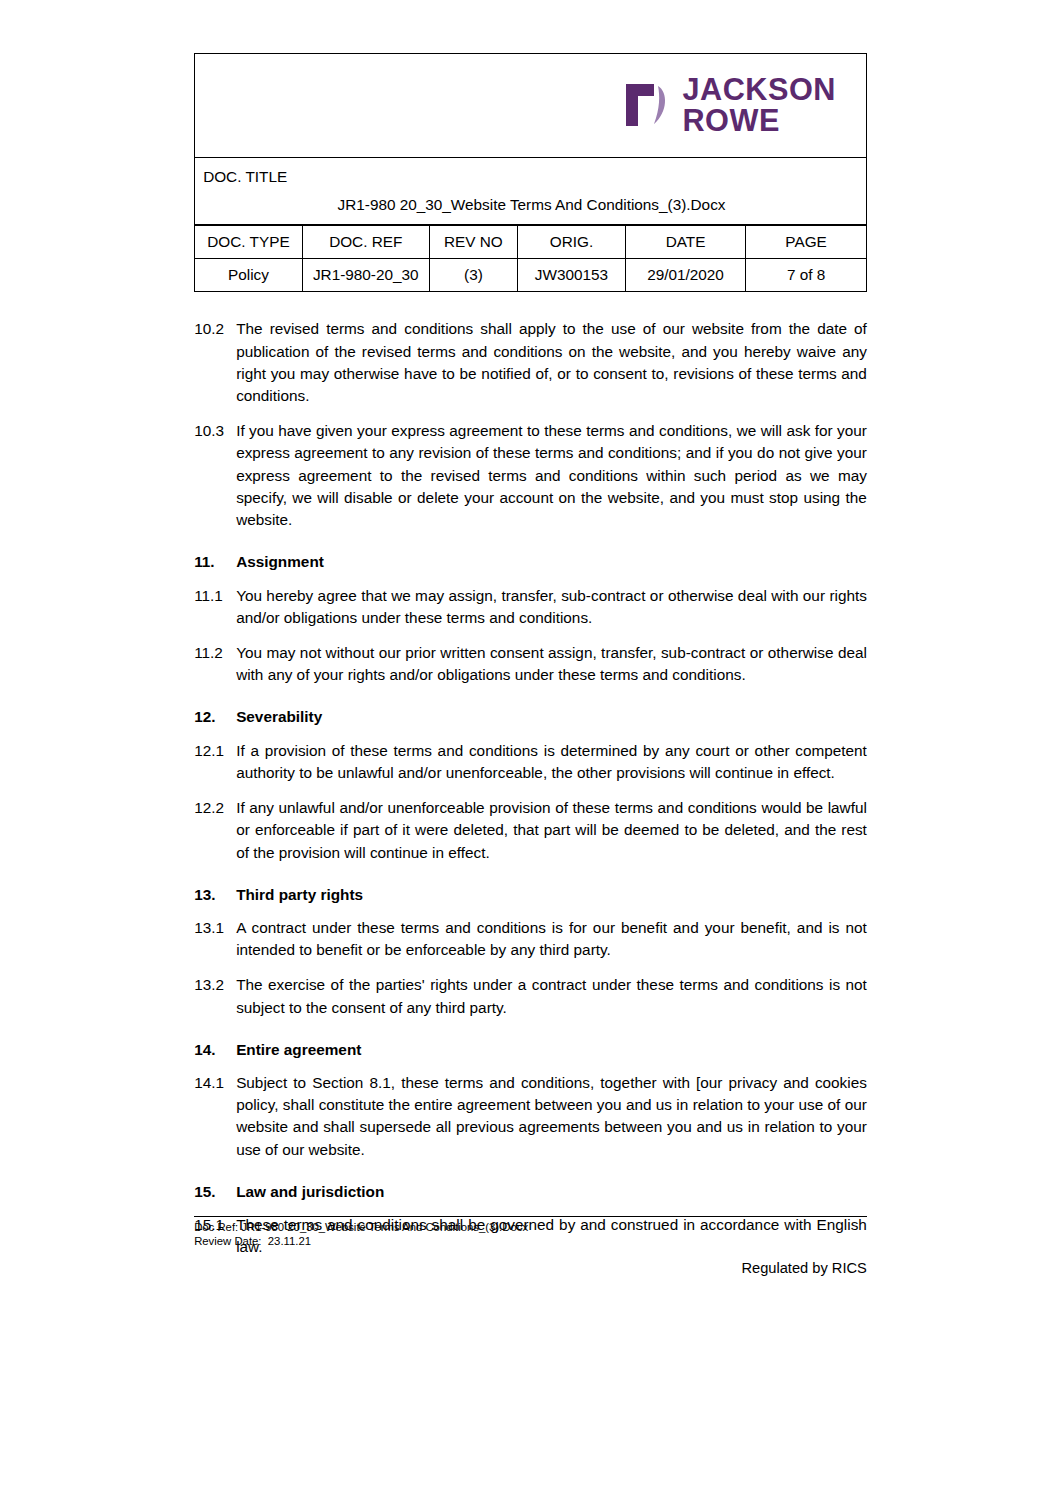| JACKSON ROWE |
| DOC. TITLE JR1-980 20_30_Website Terms And Conditions_(3).Docx |
| DOC. TYPE | DOC. REF | REV NO | ORIG. | DATE | PAGE |
| Policy | JR1-980-20_30 | (3) | JW300153 | 29/01/2020 | 7 of 8 |
10.2
The revised terms and conditions shall apply to the use of our website from the date of publication of the revised terms and conditions on the website, and you hereby waive any right you may otherwise have to be notified of, or to consent to, revisions of these terms and conditions.
10.3
If you have given your express agreement to these terms and conditions, we will ask for your express agreement to any revision of these terms and conditions; and if you do not give your express agreement to the revised terms and conditions within such period as we may specify, we will disable or delete your account on the website, and you must stop using the website.
11. Assignment
11.1
You hereby agree that we may assign, transfer, sub-contract or otherwise deal with our rights and/or obligations under these terms and conditions.
11.2
You may not without our prior written consent assign, transfer, sub-contract or otherwise deal with any of your rights and/or obligations under these terms and conditions.
12. Severability
12.1
If a provision of these terms and conditions is determined by any court or other competent authority to be unlawful and/or unenforceable, the other provisions will continue in effect.
12.2
If any unlawful and/or unenforceable provision of these terms and conditions would be lawful or enforceable if part of it were deleted, that part will be deemed to be deleted, and the rest of the provision will continue in effect.
13. Third party rights
13.1
A contract under these terms and conditions is for our benefit and your benefit, and is not intended to benefit or be enforceable by any third party.
13.2
The exercise of the parties' rights under a contract under these terms and conditions is not subject to the consent of any third party.
14. Entire agreement
14.1
Subject to Section 8.1, these terms and conditions, together with [our privacy and cookies policy, shall constitute the entire agreement between you and us in relation to your use of our website and shall supersede all previous agreements between you and us in relation to your use of our website.
15. Law and jurisdiction
15.1
These terms and conditions shall be governed by and construed in accordance with English law.
Doc Ref: JR1-980 20_30_Website Terms And Conditions_(3).Docx
Review Date: 23.11.21
Regulated by RICS